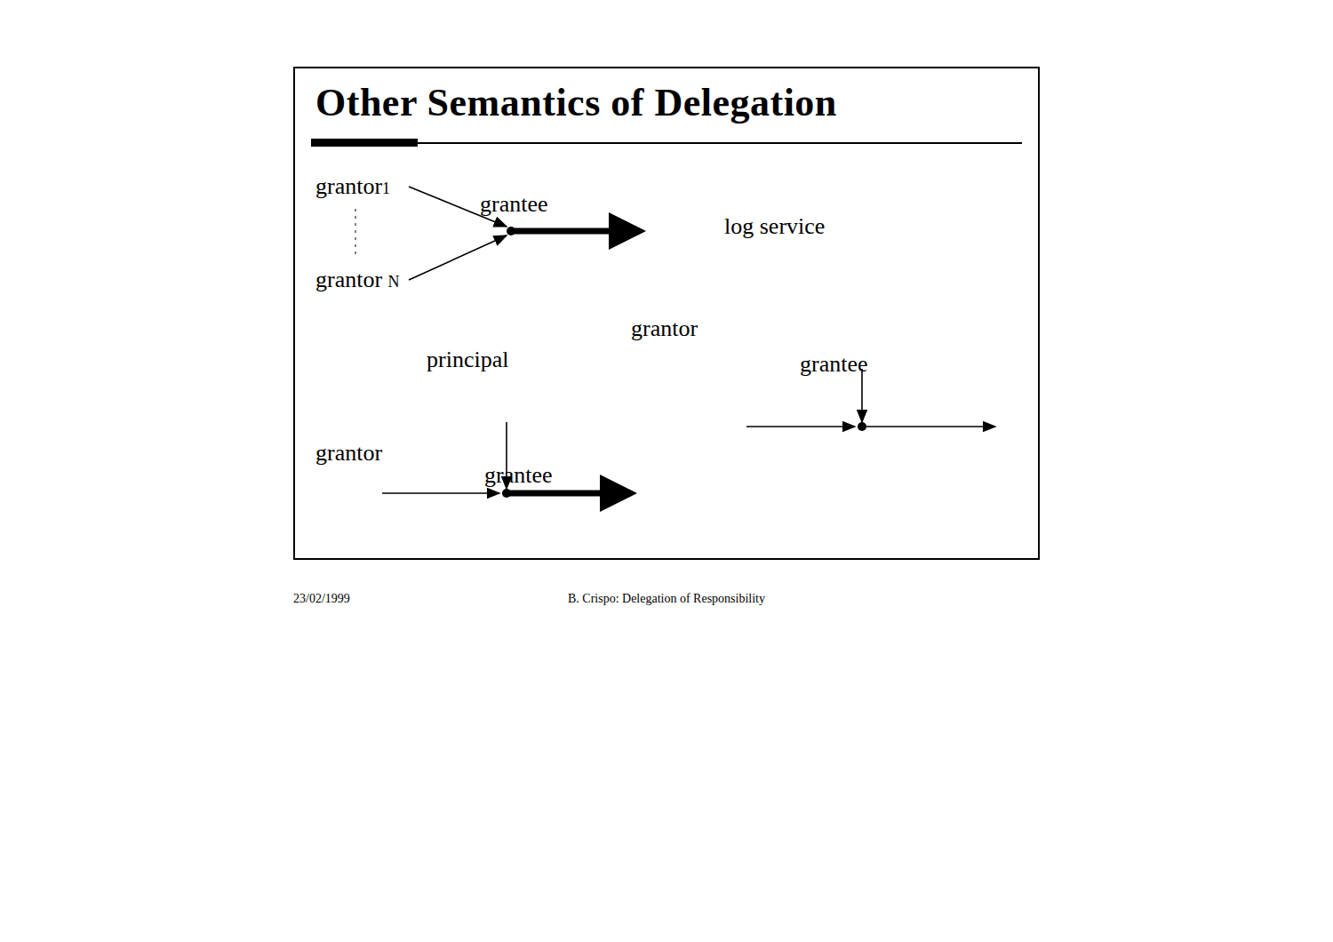Other Semantics of Delegation
grantor1
grantor N
grantee
principal
grantor
grantee
log service
grantor
grantee
23/02/1999 B. Crispo: Delegation of Responsibility